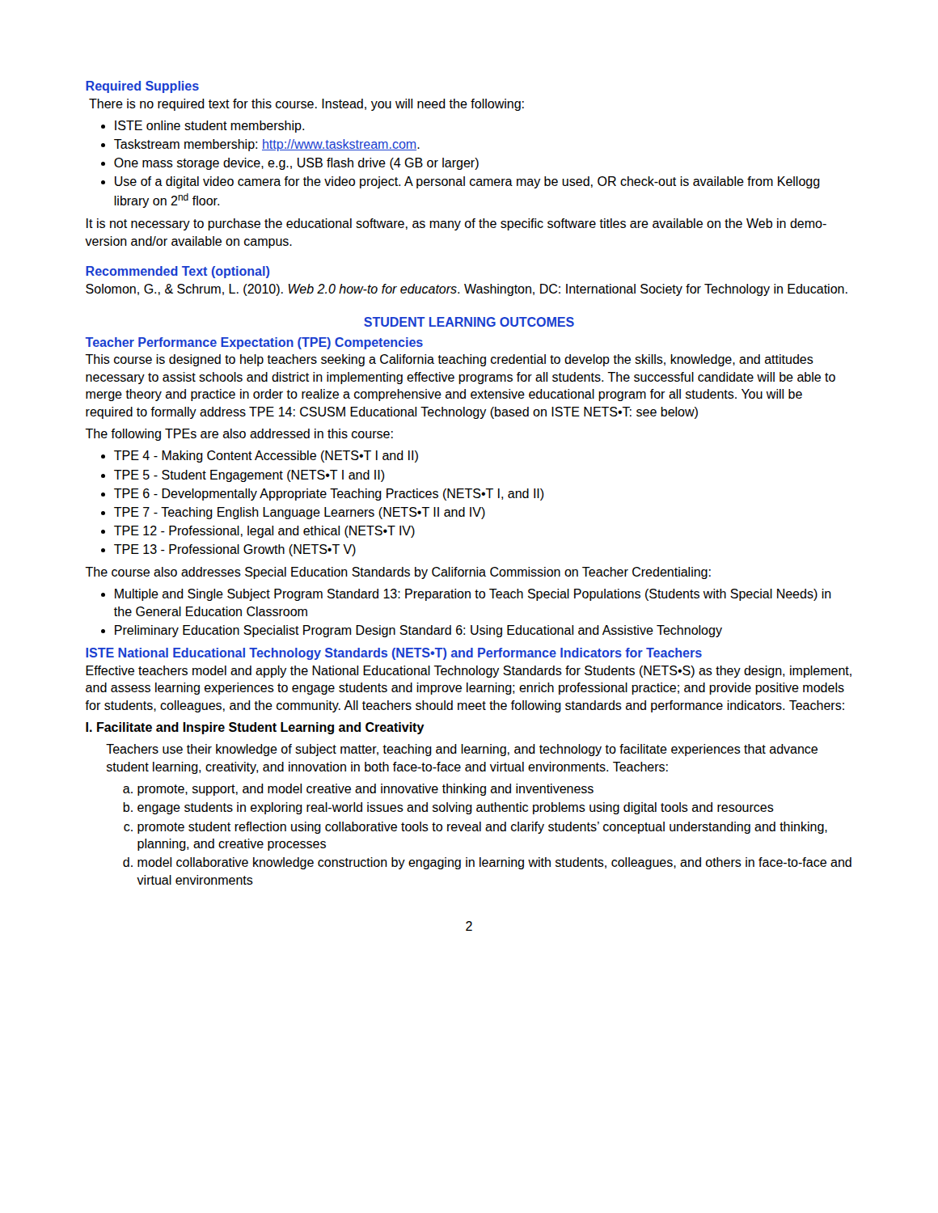Required Supplies
There is no required text for this course. Instead, you will need the following:
ISTE online student membership.
Taskstream membership: http://www.taskstream.com.
One mass storage device, e.g., USB flash drive (4 GB or larger)
Use of a digital video camera for the video project. A personal camera may be used, OR check-out is available from Kellogg library on 2nd floor.
It is not necessary to purchase the educational software, as many of the specific software titles are available on the Web in demo-version and/or available on campus.
Recommended Text (optional)
Solomon, G., & Schrum, L. (2010). Web 2.0 how-to for educators. Washington, DC: International Society for Technology in Education.
STUDENT LEARNING OUTCOMES
Teacher Performance Expectation (TPE) Competencies
This course is designed to help teachers seeking a California teaching credential to develop the skills, knowledge, and attitudes necessary to assist schools and district in implementing effective programs for all students. The successful candidate will be able to merge theory and practice in order to realize a comprehensive and extensive educational program for all students. You will be required to formally address TPE 14: CSUSM Educational Technology (based on ISTE NETS•T: see below)
The following TPEs are also addressed in this course:
TPE 4 - Making Content Accessible (NETS•T I and II)
TPE 5 - Student Engagement (NETS•T I and II)
TPE 6 - Developmentally Appropriate Teaching Practices (NETS•T I, and II)
TPE 7 - Teaching English Language Learners (NETS•T II and IV)
TPE 12 - Professional, legal and ethical (NETS•T IV)
TPE 13 - Professional Growth (NETS•T V)
The course also addresses Special Education Standards by California Commission on Teacher Credentialing:
Multiple and Single Subject Program Standard 13: Preparation to Teach Special Populations (Students with Special Needs) in the General Education Classroom
Preliminary Education Specialist Program Design Standard 6: Using Educational and Assistive Technology
ISTE National Educational Technology Standards (NETS•T) and Performance Indicators for Teachers
Effective teachers model and apply the National Educational Technology Standards for Students (NETS•S) as they design, implement, and assess learning experiences to engage students and improve learning; enrich professional practice; and provide positive models for students, colleagues, and the community. All teachers should meet the following standards and performance indicators. Teachers:
I. Facilitate and Inspire Student Learning and Creativity
Teachers use their knowledge of subject matter, teaching and learning, and technology to facilitate experiences that advance student learning, creativity, and innovation in both face-to-face and virtual environments. Teachers:
promote, support, and model creative and innovative thinking and inventiveness
engage students in exploring real-world issues and solving authentic problems using digital tools and resources
promote student reflection using collaborative tools to reveal and clarify students’ conceptual understanding and thinking, planning, and creative processes
model collaborative knowledge construction by engaging in learning with students, colleagues, and others in face-to-face and virtual environments
2